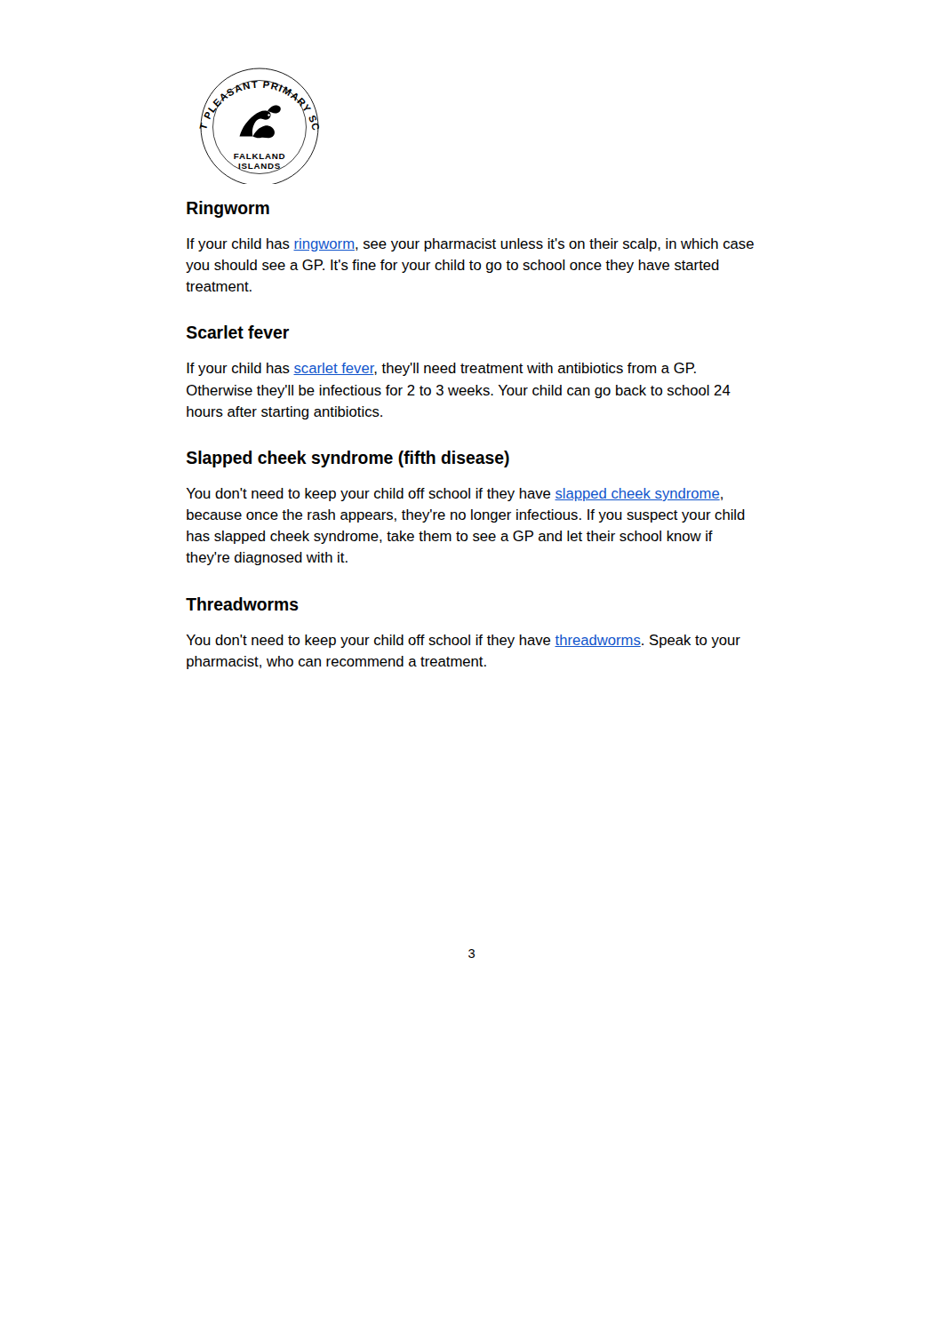MOUNT PLEASANT PRIMARY SCHOOL FALKLAND ISLANDS
Ringworm
If your child has ringworm, see your pharmacist unless it's on their scalp, in which case you should see a GP. It's fine for your child to go to school once they have started treatment.
Scarlet fever
If your child has scarlet fever, they'll need treatment with antibiotics from a GP. Otherwise they'll be infectious for 2 to 3 weeks. Your child can go back to school 24 hours after starting antibiotics.
Slapped cheek syndrome (fifth disease)
You don't need to keep your child off school if they have slapped cheek syndrome, because once the rash appears, they're no longer infectious. If you suspect your child has slapped cheek syndrome, take them to see a GP and let their school know if they're diagnosed with it.
Threadworms
You don't need to keep your child off school if they have threadworms. Speak to your pharmacist, who can recommend a treatment.
3